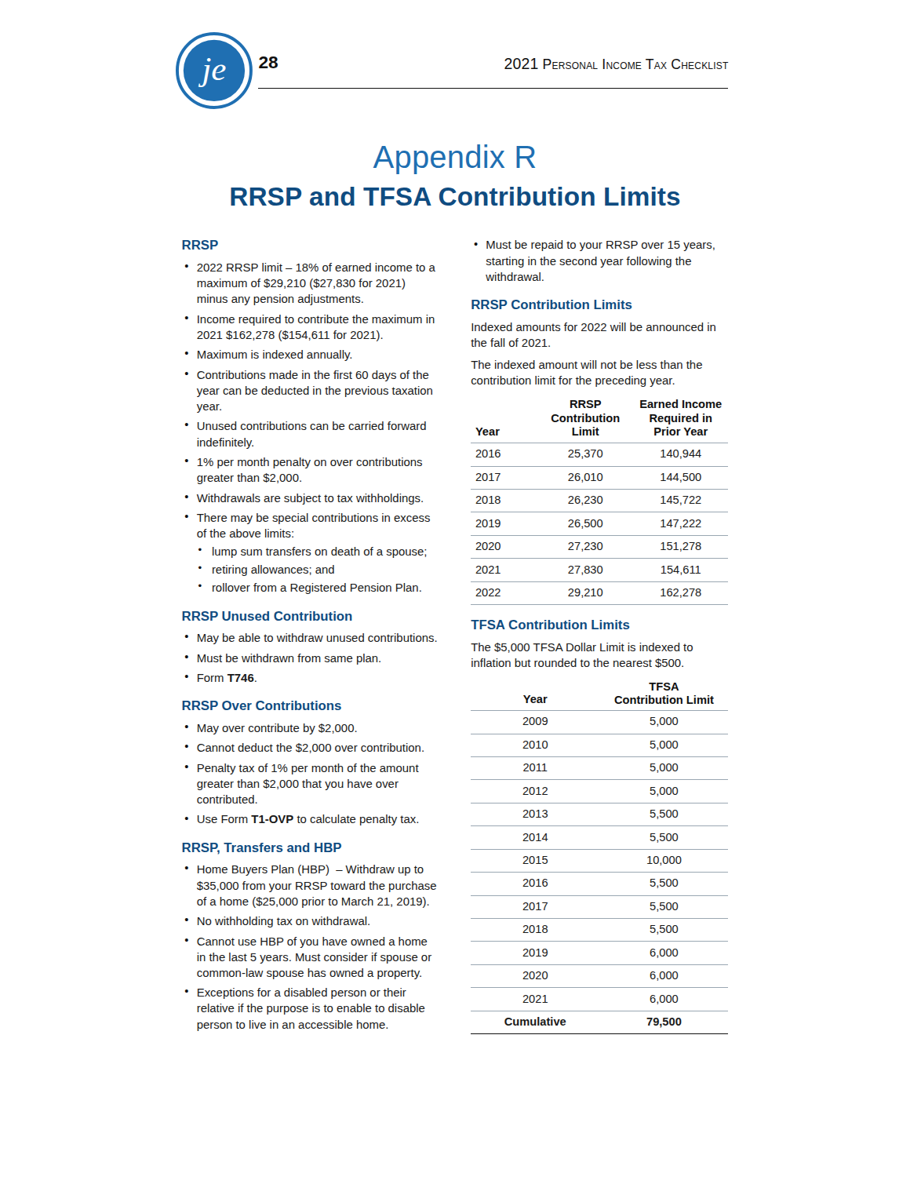je
28
2021 Personal Income Tax Checklist
Appendix R
RRSP and TFSA Contribution Limits
RRSP
2022 RRSP limit – 18% of earned income to a maximum of $29,210 ($27,830 for 2021) minus any pension adjustments.
Income required to contribute the maximum in 2021 $162,278 ($154,611 for 2021).
Maximum is indexed annually.
Contributions made in the first 60 days of the year can be deducted in the previous taxation year.
Unused contributions can be carried forward indefinitely.
1% per month penalty on over contributions greater than $2,000.
Withdrawals are subject to tax withholdings.
There may be special contributions in excess of the above limits:
lump sum transfers on death of a spouse;
retiring allowances; and
rollover from a Registered Pension Plan.
RRSP Unused Contribution
May be able to withdraw unused contributions.
Must be withdrawn from same plan.
Form T746.
RRSP Over Contributions
May over contribute by $2,000.
Cannot deduct the $2,000 over contribution.
Penalty tax of 1% per month of the amount greater than $2,000 that you have over contributed.
Use Form T1-OVP to calculate penalty tax.
RRSP, Transfers and HBP
Home Buyers Plan (HBP) – Withdraw up to $35,000 from your RRSP toward the purchase of a home ($25,000 prior to March 21, 2019).
No withholding tax on withdrawal.
Cannot use HBP of you have owned a home in the last 5 years. Must consider if spouse or common-law spouse has owned a property.
Exceptions for a disabled person or their relative if the purpose is to enable to disable person to live in an accessible home.
Must be repaid to your RRSP over 15 years, starting in the second year following the withdrawal.
RRSP Contribution Limits
Indexed amounts for 2022 will be announced in the fall of 2021.
The indexed amount will not be less than the contribution limit for the preceding year.
| Year | RRSP Contribution Limit | Earned Income Required in Prior Year |
| --- | --- | --- |
| 2016 | 25,370 | 140,944 |
| 2017 | 26,010 | 144,500 |
| 2018 | 26,230 | 145,722 |
| 2019 | 26,500 | 147,222 |
| 2020 | 27,230 | 151,278 |
| 2021 | 27,830 | 154,611 |
| 2022 | 29,210 | 162,278 |
TFSA Contribution Limits
The $5,000 TFSA Dollar Limit is indexed to inflation but rounded to the nearest $500.
| Year | TFSA Contribution Limit |
| --- | --- |
| 2009 | 5,000 |
| 2010 | 5,000 |
| 2011 | 5,000 |
| 2012 | 5,000 |
| 2013 | 5,500 |
| 2014 | 5,500 |
| 2015 | 10,000 |
| 2016 | 5,500 |
| 2017 | 5,500 |
| 2018 | 5,500 |
| 2019 | 6,000 |
| 2020 | 6,000 |
| 2021 | 6,000 |
| Cumulative | 79,500 |